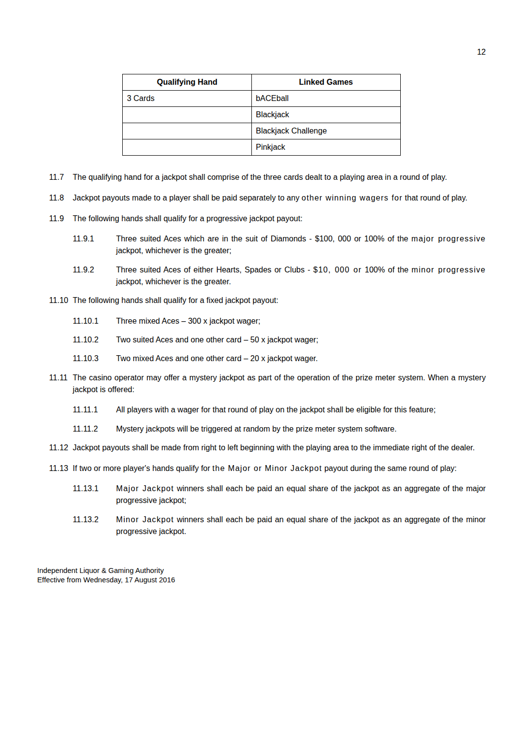12
| Qualifying Hand | Linked Games |
| --- | --- |
| 3 Cards | bACEball |
| | Blackjack |
| | Blackjack Challenge |
| | Pinkjack |
11.7
The qualifying hand for a jackpot shall comprise of the three cards dealt to a playing area in a round of play.
11.8
Jackpot payouts made to a player shall be paid separately to any other winning wagers for that round of play.
11.9
The following hands shall qualify for a progressive jackpot payout:
11.9.1
Three suited Aces which are in the suit of Diamonds - $100, 000 or 100% of the major progressive jackpot, whichever is the greater;
11.9.2
Three suited Aces of either Hearts, Spades or Clubs - $10, 000 or 100% of the minor progressive jackpot, whichever is the greater.
11.10
The following hands shall qualify for a fixed jackpot payout:
11.10.1
Three mixed Aces – 300 x jackpot wager;
11.10.2
Two suited Aces and one other card – 50 x jackpot wager;
11.10.3
Two mixed Aces and one other card – 20 x jackpot wager.
11.11
The casino operator may offer a mystery jackpot as part of the operation of the prize meter system. When a mystery jackpot is offered:
11.11.1
All players with a wager for that round of play on the jackpot shall be eligible for this feature;
11.11.2
Mystery jackpots will be triggered at random by the prize meter system software.
11.12
Jackpot payouts shall be made from right to left beginning with the playing area to the immediate right of the dealer.
11.13
If two or more player's hands qualify for the Major or Minor Jackpot payout during the same round of play:
11.13.1
Major Jackpot winners shall each be paid an equal share of the jackpot as an aggregate of the major progressive jackpot;
11.13.2
Minor Jackpot winners shall each be paid an equal share of the jackpot as an aggregate of the minor progressive jackpot.
Independent Liquor & Gaming Authority
Effective from Wednesday, 17 August 2016